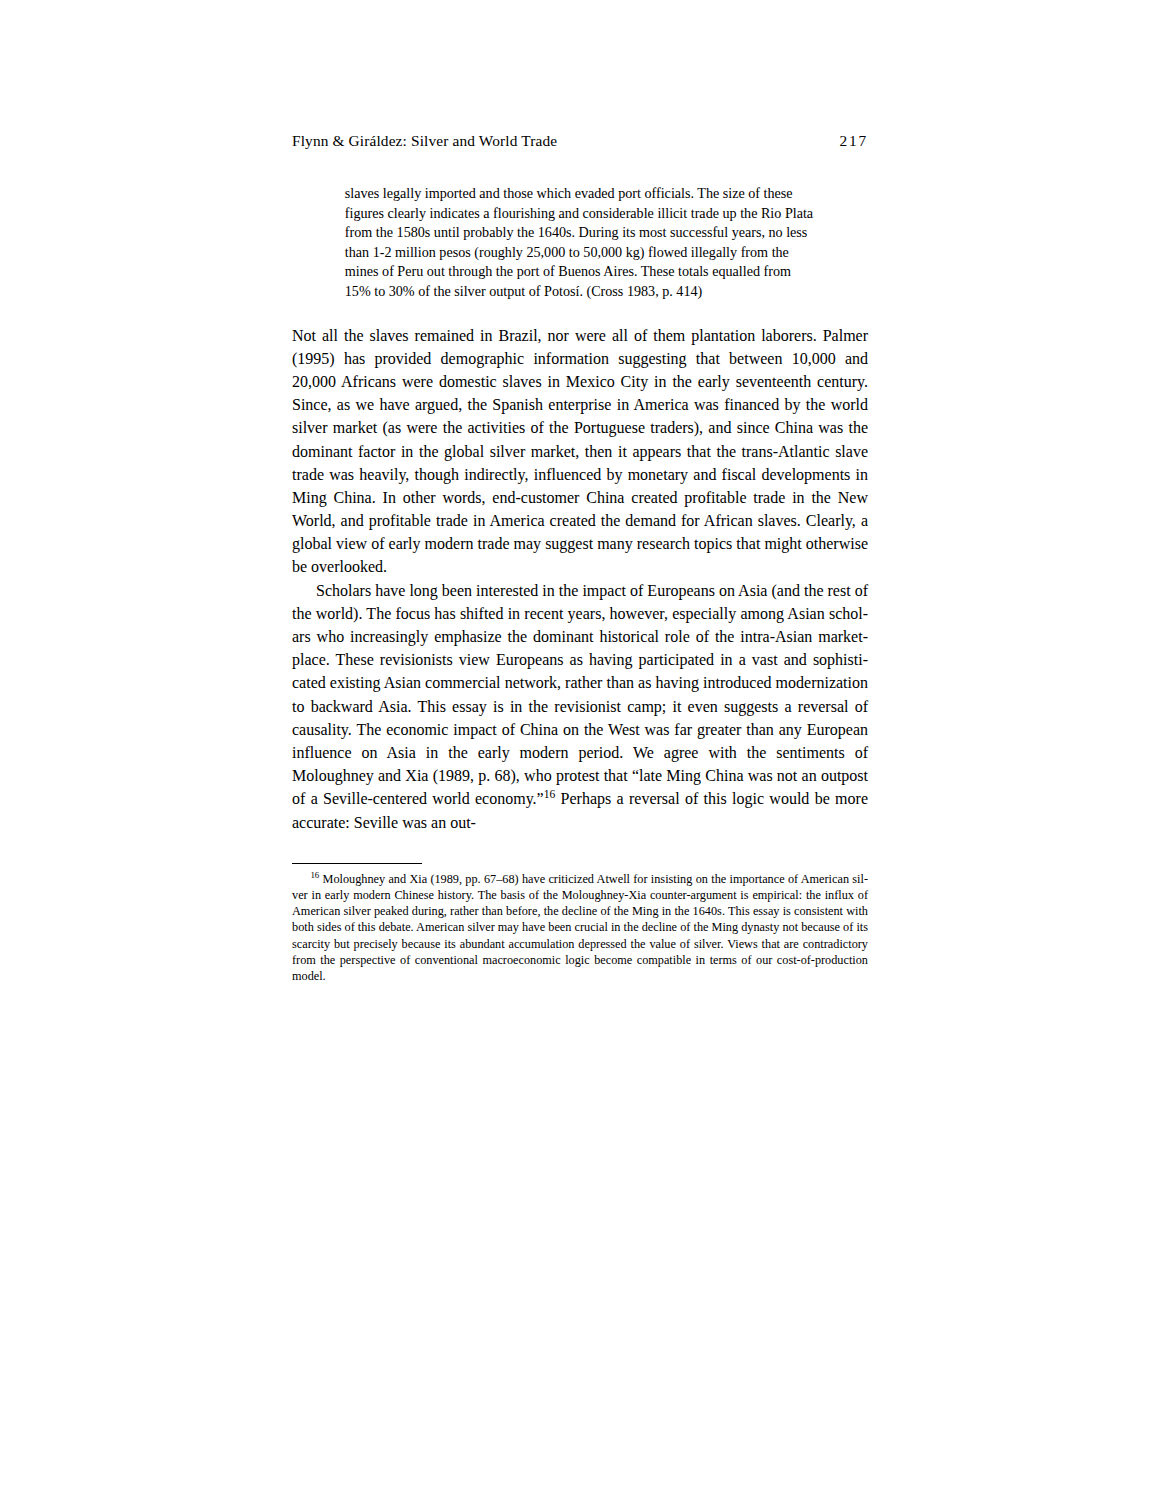Flynn & Giráldez: Silver and World Trade 217
slaves legally imported and those which evaded port officials. The size of these figures clearly indicates a flourishing and considerable illicit trade up the Rio Plata from the 1580s until probably the 1640s. During its most successful years, no less than 1-2 million pesos (roughly 25,000 to 50,000 kg) flowed illegally from the mines of Peru out through the port of Buenos Aires. These totals equalled from 15% to 30% of the silver output of Potosí. (Cross 1983, p. 414)
Not all the slaves remained in Brazil, nor were all of them plantation laborers. Palmer (1995) has provided demographic information suggesting that between 10,000 and 20,000 Africans were domestic slaves in Mexico City in the early seventeenth century. Since, as we have argued, the Spanish enterprise in America was financed by the world silver market (as were the activities of the Portuguese traders), and since China was the dominant factor in the global silver market, then it appears that the trans-Atlantic slave trade was heavily, though indirectly, influenced by monetary and fiscal developments in Ming China. In other words, end-customer China created profitable trade in the New World, and profitable trade in America created the demand for African slaves. Clearly, a global view of early modern trade may suggest many research topics that might otherwise be overlooked.
Scholars have long been interested in the impact of Europeans on Asia (and the rest of the world). The focus has shifted in recent years, however, especially among Asian scholars who increasingly emphasize the dominant historical role of the intra-Asian marketplace. These revisionists view Europeans as having participated in a vast and sophisticated existing Asian commercial network, rather than as having introduced modernization to backward Asia. This essay is in the revisionist camp; it even suggests a reversal of causality. The economic impact of China on the West was far greater than any European influence on Asia in the early modern period. We agree with the sentiments of Moloughney and Xia (1989, p. 68), who protest that “late Ming China was not an outpost of a Seville-centered world economy.”16 Perhaps a reversal of this logic would be more accurate: Seville was an out-
16 Moloughney and Xia (1989, pp. 67–68) have criticized Atwell for insisting on the importance of American silver in early modern Chinese history. The basis of the Moloughney-Xia counter-argument is empirical: the influx of American silver peaked during, rather than before, the decline of the Ming in the 1640s. This essay is consistent with both sides of this debate. American silver may have been crucial in the decline of the Ming dynasty not because of its scarcity but precisely because its abundant accumulation depressed the value of silver. Views that are contradictory from the perspective of conventional macroeconomic logic become compatible in terms of our cost-of-production model.